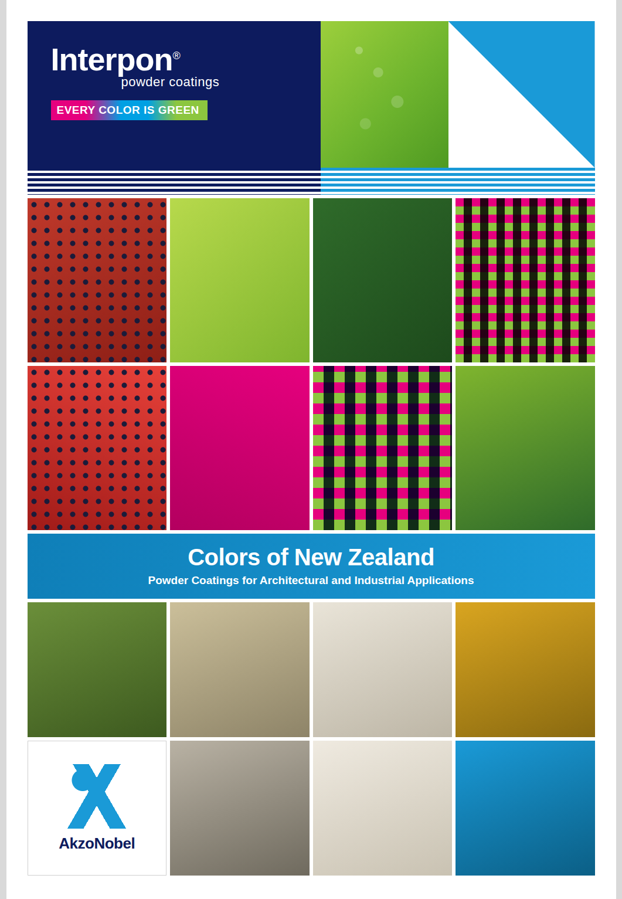Interpon®
powder coatings
EVERY COLOR IS GREEN
Colors of New Zealand
Powder Coatings for Architectural and Industrial Applications
AkzoNobel